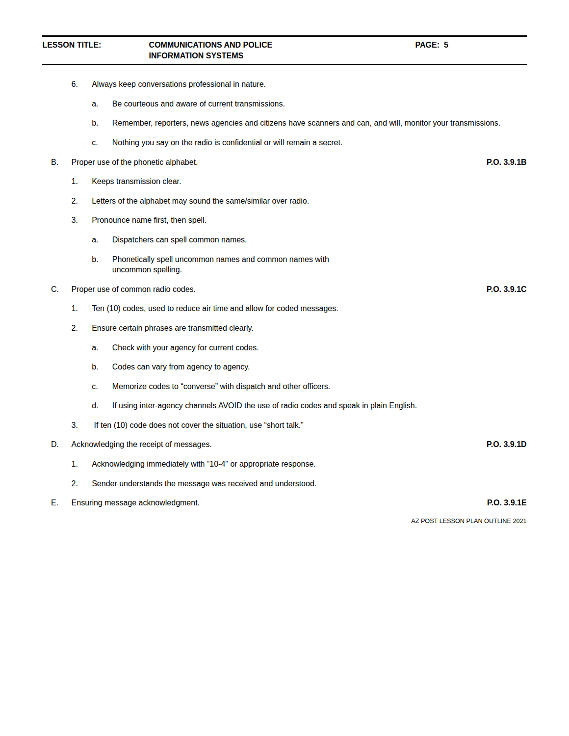| LESSON TITLE: | COMMUNICATIONS AND POLICE INFORMATION SYSTEMS | PAGE: 5 |
6.
Always keep conversations professional in nature.
a.
Be courteous and aware of current transmissions.
b.
Remember, reporters, news agencies and citizens have scanners and can, and will, monitor your transmissions.
c.
Nothing you say on the radio is confidential or will remain a secret.
B.
Proper use of the phonetic alphabet.
P.O. 3.9.1B
1.
Keeps transmission clear.
2.
Letters of the alphabet may sound the same/similar over radio.
3.
Pronounce name first, then spell.
a.
Dispatchers can spell common names.
b.
Phonetically spell uncommon names and common names with
uncommon spelling.
C.
Proper use of common radio codes.
P.O. 3.9.1C
1.
Ten (10) codes, used to reduce air time and allow for coded messages.
2.
Ensure certain phrases are transmitted clearly.
a.
Check with your agency for current codes.
b.
Codes can vary from agency to agency.
c.
Memorize codes to “converse” with dispatch and other officers.
d.
If using inter-agency channels AVOID the use of radio codes and speak in plain English.
3.
If ten (10) code does not cover the situation, use “short talk.”
D.
Acknowledging the receipt of messages.
P.O. 3.9.1D
1.
Acknowledging immediately with “10-4" or appropriate response.
2.
Sender understands the message was received and understood.
E.
Ensuring message acknowledgment.
P.O. 3.9.1E
AZ POST LESSON PLAN OUTLINE 2021